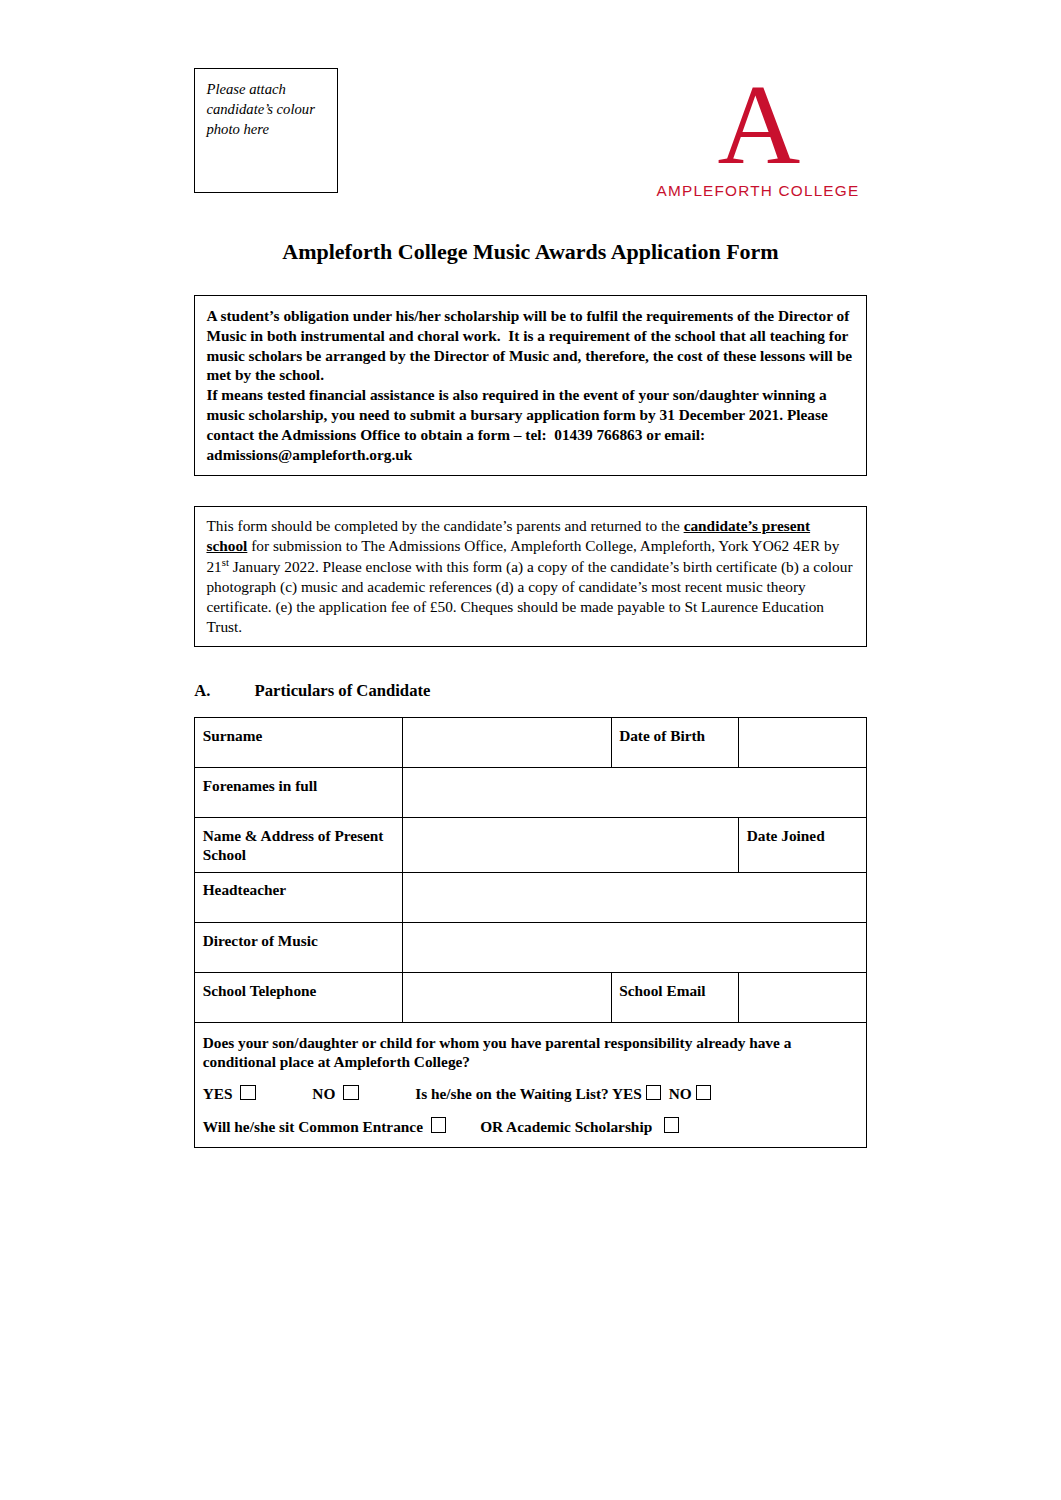Please attach candidate’s colour photo here
A
AMPLEFORTH COLLEGE
Ampleforth College Music Awards Application Form
A student’s obligation under his/her scholarship will be to fulfil the requirements of the Director of Music in both instrumental and choral work. It is a requirement of the school that all teaching for music scholars be arranged by the Director of Music and, therefore, the cost of these lessons will be met by the school.
If means tested financial assistance is also required in the event of your son/daughter winning a music scholarship, you need to submit a bursary application form by 31 December 2021. Please contact the Admissions Office to obtain a form – tel: 01439 766863 or email: admissions@ampleforth.org.uk
This form should be completed by the candidate’s parents and returned to the candidate’s present school for submission to The Admissions Office, Ampleforth College, Ampleforth, York YO62 4ER by 21st January 2022. Please enclose with this form (a) a copy of the candidate’s birth certificate (b) a colour photograph (c) music and academic references (d) a copy of candidate’s most recent music theory certificate. (e) the application fee of £50. Cheques should be made payable to St Laurence Education Trust.
A. Particulars of Candidate
| Surname | | Date of Birth | |
| Forenames in full | |
| Name & Address of Present School | | Date Joined |
| Headteacher | |
| Director of Music | |
| School Telephone | | School Email | |
| Does your son/daughter or child for whom you have parental responsibility already have a conditional place at Ampleforth College? YES NO Is he/she on the Waiting List? YES NO Will he/she sit Common Entrance OR Academic Scholarship |